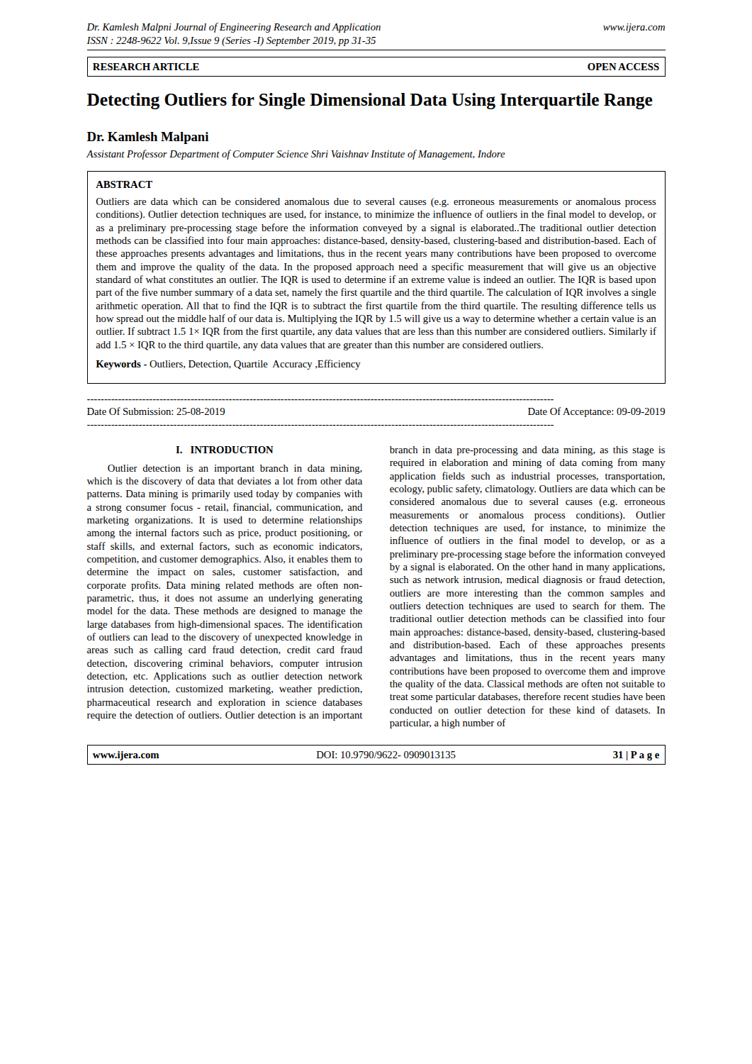www.ijera.com
Dr. Kamlesh Malpni Journal of Engineering Research and Application
ISSN : 2248-9622 Vol. 9,Issue 9 (Series -I) September 2019, pp 31-35
RESEARCH ARTICLE OPEN ACCESS
Detecting Outliers for Single Dimensional Data Using Interquartile Range
Dr. Kamlesh Malpani
Assistant Professor Department of Computer Science Shri Vaishnav Institute of Management, Indore
ABSTRACT
Outliers are data which can be considered anomalous due to several causes (e.g. erroneous measurements or anomalous process conditions). Outlier detection techniques are used, for instance, to minimize the influence of outliers in the final model to develop, or as a preliminary pre-processing stage before the information conveyed by a signal is elaborated..The traditional outlier detection methods can be classified into four main approaches: distance-based, density-based, clustering-based and distribution-based. Each of these approaches presents advantages and limitations, thus in the recent years many contributions have been proposed to overcome them and improve the quality of the data. In the proposed approach need a specific measurement that will give us an objective standard of what constitutes an outlier. The IQR is used to determine if an extreme value is indeed an outlier. The IQR is based upon part of the five number summary of a data set, namely the first quartile and the third quartile. The calculation of IQR involves a single arithmetic operation. All that to find the IQR is to subtract the first quartile from the third quartile. The resulting difference tells us how spread out the middle half of our data is. Multiplying the IQR by 1.5 will give us a way to determine whether a certain value is an outlier. If subtract 1.5 1× IQR from the first quartile, any data values that are less than this number are considered outliers. Similarly if add 1.5 × IQR to the third quartile, any data values that are greater than this number are considered outliers.
Keywords - Outliers, Detection, Quartile Accuracy ,Efficiency
---------------------------------------------------------------------------------------------------------------------------------------
Date Of Submission: 25-08-2019 Date Of Acceptance: 09-09-2019
---------------------------------------------------------------------------------------------------------------------------------------
I. INTRODUCTION
Outlier detection is an important branch in data mining, which is the discovery of data that deviates a lot from other data patterns. Data mining is primarily used today by companies with a strong consumer focus - retail, financial, communication, and marketing organizations. It is used to determine relationships among the internal factors such as price, product positioning, or staff skills, and external factors, such as economic indicators, competition, and customer demographics. Also, it enables them to determine the impact on sales, customer satisfaction, and corporate profits. Data mining related methods are often non-parametric, thus, it does not assume an underlying generating model for the data. These methods are designed to manage the large databases from high-dimensional spaces. The identification of outliers can lead to the discovery of unexpected knowledge in areas such as calling card fraud detection, credit card fraud detection, discovering criminal behaviors, computer intrusion detection, etc. Applications such as outlier detection network intrusion detection, customized marketing, weather prediction, pharmaceutical research and exploration in science databases require the detection of outliers. Outlier detection is an important branch in data pre-processing and data mining, as this stage is required in elaboration and mining of data coming from many application fields such as industrial processes, transportation, ecology, public safety, climatology. Outliers are data which can be considered anomalous due to several causes (e.g. erroneous measurements or anomalous process conditions). Outlier detection techniques are used, for instance, to minimize the influence of outliers in the final model to develop, or as a preliminary pre-processing stage before the information conveyed by a signal is elaborated. On the other hand in many applications, such as network intrusion, medical diagnosis or fraud detection, outliers are more interesting than the common samples and outliers detection techniques are used to search for them. The traditional outlier detection methods can be classified into four main approaches: distance-based, density-based, clustering-based and distribution-based. Each of these approaches presents advantages and limitations, thus in the recent years many contributions have been proposed to overcome them and improve the quality of the data. Classical methods are often not suitable to treat some particular databases, therefore recent studies have been conducted on outlier detection for these kind of datasets. In particular, a high number of
www.ijera.com DOI: 10.9790/9622- 0909013135 31 | P a g e